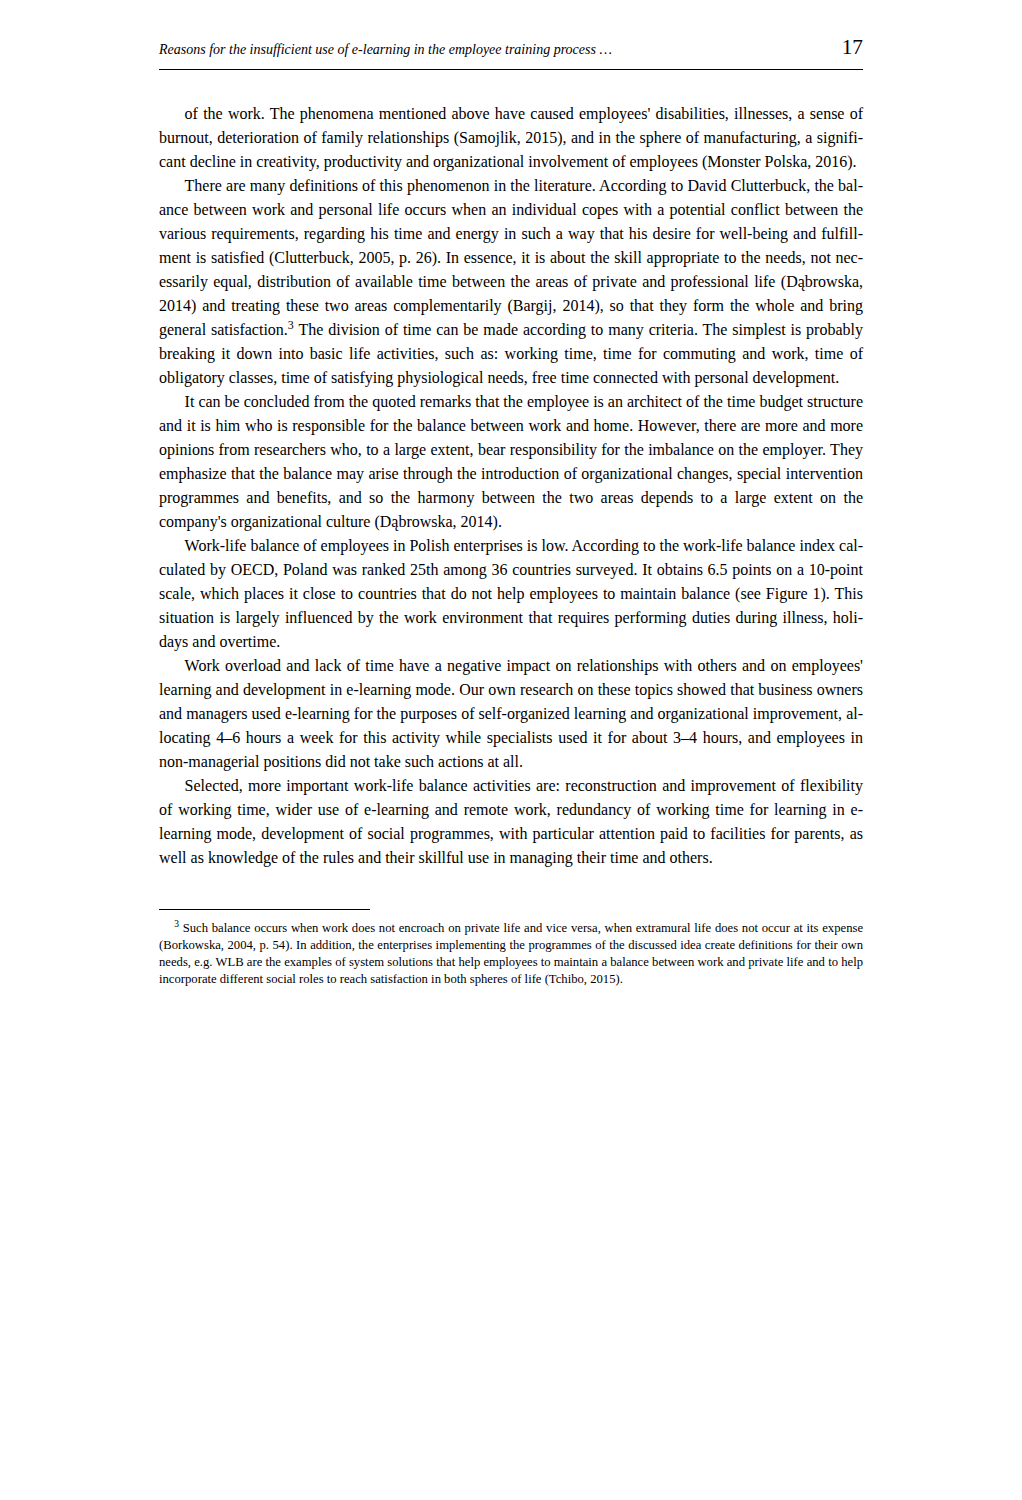Reasons for the insufficient use of e-learning in the employee training process … 17
of the work. The phenomena mentioned above have caused employees' disabilities, illnesses, a sense of burnout, deterioration of family relationships (Samojlik, 2015), and in the sphere of manufacturing, a significant decline in creativity, productivity and organizational involvement of employees (Monster Polska, 2016).
There are many definitions of this phenomenon in the literature. According to David Clutterbuck, the balance between work and personal life occurs when an individual copes with a potential conflict between the various requirements, regarding his time and energy in such a way that his desire for well-being and fulfillment is satisfied (Clutterbuck, 2005, p. 26). In essence, it is about the skill appropriate to the needs, not necessarily equal, distribution of available time between the areas of private and professional life (Dąbrowska, 2014) and treating these two areas complementarily (Bargij, 2014), so that they form the whole and bring general satisfaction.3 The division of time can be made according to many criteria. The simplest is probably breaking it down into basic life activities, such as: working time, time for commuting and work, time of obligatory classes, time of satisfying physiological needs, free time connected with personal development.
It can be concluded from the quoted remarks that the employee is an architect of the time budget structure and it is him who is responsible for the balance between work and home. However, there are more and more opinions from researchers who, to a large extent, bear responsibility for the imbalance on the employer. They emphasize that the balance may arise through the introduction of organizational changes, special intervention programmes and benefits, and so the harmony between the two areas depends to a large extent on the company's organizational culture (Dąbrowska, 2014).
Work-life balance of employees in Polish enterprises is low. According to the work-life balance index calculated by OECD, Poland was ranked 25th among 36 countries surveyed. It obtains 6.5 points on a 10-point scale, which places it close to countries that do not help employees to maintain balance (see Figure 1). This situation is largely influenced by the work environment that requires performing duties during illness, holidays and overtime.
Work overload and lack of time have a negative impact on relationships with others and on employees' learning and development in e-learning mode. Our own research on these topics showed that business owners and managers used e-learning for the purposes of self-organized learning and organizational improvement, allocating 4–6 hours a week for this activity while specialists used it for about 3–4 hours, and employees in non-managerial positions did not take such actions at all.
Selected, more important work-life balance activities are: reconstruction and improvement of flexibility of working time, wider use of e-learning and remote work, redundancy of working time for learning in e-learning mode, development of social programmes, with particular attention paid to facilities for parents, as well as knowledge of the rules and their skillful use in managing their time and others.
3 Such balance occurs when work does not encroach on private life and vice versa, when extramural life does not occur at its expense (Borkowska, 2004, p. 54). In addition, the enterprises implementing the programmes of the discussed idea create definitions for their own needs, e.g. WLB are the examples of system solutions that help employees to maintain a balance between work and private life and to help incorporate different social roles to reach satisfaction in both spheres of life (Tchibo, 2015).